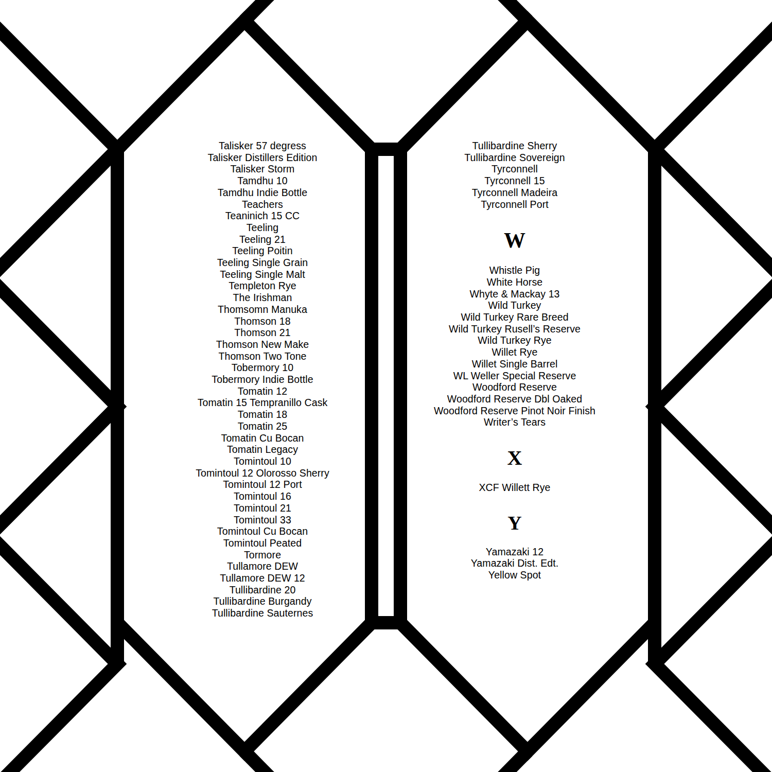Talisker 57 degress
Talisker Distillers Edition
Talisker Storm
Tamdhu 10
Tamdhu Indie Bottle
Teachers
Teaninich 15 CC
Teeling
Teeling 21
Teeling Poitin
Teeling Single Grain
Teeling Single Malt
Templeton Rye
The Irishman
Thomsomn Manuka
Thomson 18
Thomson 21
Thomson New Make
Thomson Two Tone
Tobermory 10
Tobermory Indie Bottle
Tomatin 12
Tomatin 15 Tempranillo Cask
Tomatin 18
Tomatin 25
Tomatin Cu Bocan
Tomatin Legacy
Tomintoul 10
Tomintoul 12 Olorosso Sherry
Tomintoul 12 Port
Tomintoul 16
Tomintoul 21
Tomintoul 33
Tomintoul Cu Bocan
Tomintoul Peated
Tormore
Tullamore DEW
Tullamore DEW 12
Tullibardine 20
Tullibardine Burgandy
Tullibardine Sauternes
Tullibardine Sherry
Tullibardine Sovereign
Tyrconnell
Tyrconnell 15
Tyrconnell Madeira
Tyrconnell Port
W
Whistle Pig
White Horse
Whyte & Mackay 13
Wild Turkey
Wild Turkey Rare Breed
Wild Turkey Rusell’s Reserve
Wild Turkey Rye
Willet Rye
Willet Single Barrel
WL Weller Special Reserve
Woodford Reserve
Woodford Reserve Dbl Oaked
Woodford Reserve Pinot Noir Finish
Writer’s Tears
X
XCF Willett Rye
Y
Yamazaki 12
Yamazaki Dist. Edt.
Yellow Spot